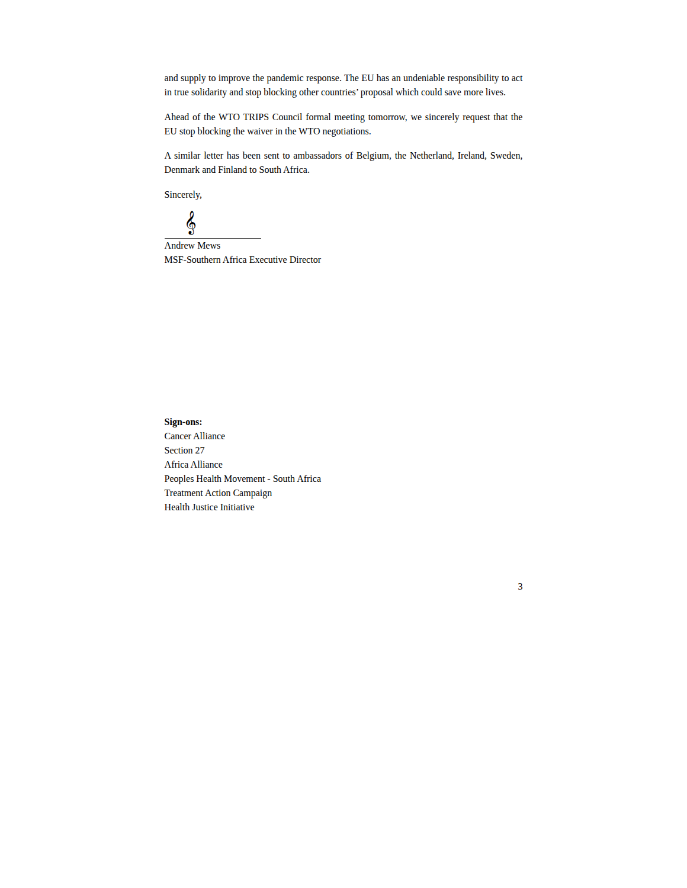and supply to improve the pandemic response. The EU has an undeniable responsibility to act in true solidarity and stop blocking other countries’ proposal which could save more lives.
Ahead of the WTO TRIPS Council formal meeting tomorrow, we sincerely request that the EU stop blocking the waiver in the WTO negotiations.
A similar letter has been sent to ambassadors of Belgium, the Netherland, Ireland, Sweden, Denmark and Finland to South Africa.
Sincerely,
𝄞
Andrew Mews
MSF-Southern Africa Executive Director
Sign-ons:
Cancer Alliance
Section 27
Africa Alliance
Peoples Health Movement - South Africa
Treatment Action Campaign
Health Justice Initiative
3